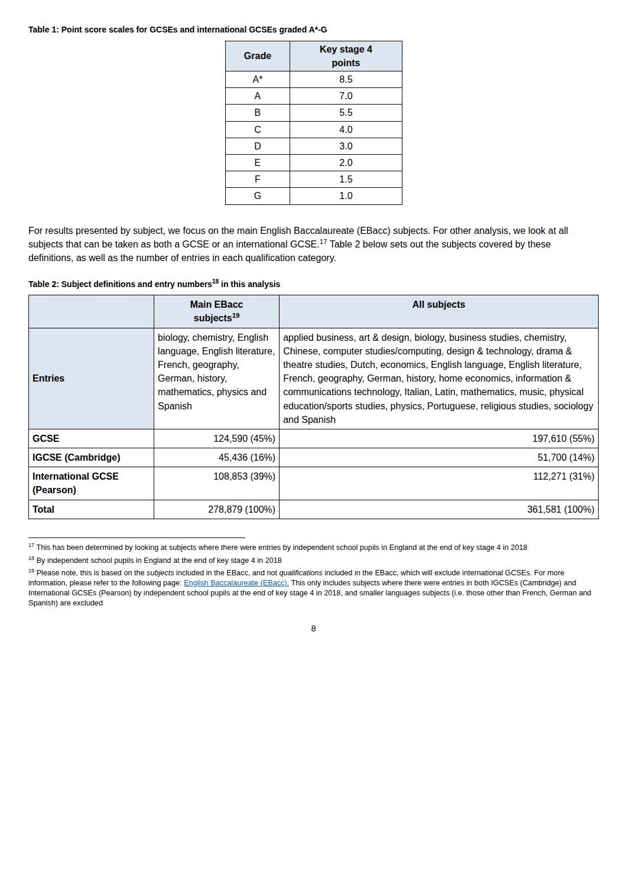Table 1: Point score scales for GCSEs and international GCSEs graded A*-G
| Grade | Key stage 4 points |
| --- | --- |
| A* | 8.5 |
| A | 7.0 |
| B | 5.5 |
| C | 4.0 |
| D | 3.0 |
| E | 2.0 |
| F | 1.5 |
| G | 1.0 |
For results presented by subject, we focus on the main English Baccalaureate (EBacc) subjects. For other analysis, we look at all subjects that can be taken as both a GCSE or an international GCSE.17 Table 2 below sets out the subjects covered by these definitions, as well as the number of entries in each qualification category.
Table 2: Subject definitions and entry numbers18 in this analysis
| | Main EBacc subjects 19 | All subjects |
| Entries | biology, chemistry, English language, English literature, French, geography, German, history, mathematics, physics and Spanish | applied business, art & design, biology, business studies, chemistry, Chinese, computer studies/computing, design & technology, drama & theatre studies, Dutch, economics, English language, English literature, French, geography, German, history, home economics, information & communications technology, Italian, Latin, mathematics, music, physical education/sports studies, physics, Portuguese, religious studies, sociology and Spanish |
| GCSE | 124,590 (45%) | 197,610 (55%) |
| IGCSE (Cambridge) | 45,436 (16%) | 51,700 (14%) |
| International GCSE (Pearson) | 108,853 (39%) | 112,271 (31%) |
| Total | 278,879 (100%) | 361,581 (100%) |
17 This has been determined by looking at subjects where there were entries by independent school pupils in England at the end of key stage 4 in 2018
18 By independent school pupils in England at the end of key stage 4 in 2018
19 Please note, this is based on the subjects included in the EBacc, and not qualifications included in the EBacc, which will exclude international GCSEs. For more information, please refer to the following page: English Baccalaureate (EBacc). This only includes subjects where there were entries in both IGCSEs (Cambridge) and International GCSEs (Pearson) by independent school pupils at the end of key stage 4 in 2018, and smaller languages subjects (i.e. those other than French, German and Spanish) are excluded
8